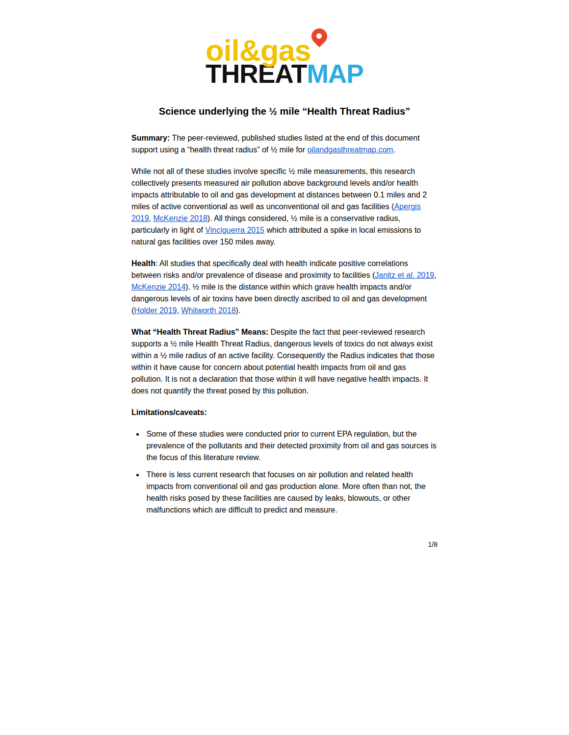oil&gas
THREAT MAP
Science underlying the ½ mile “Health Threat Radius”
Summary: The peer-reviewed, published studies listed at the end of this document support using a “health threat radius” of ½ mile for oilandgasthreatmap.com.
While not all of these studies involve specific ½ mile measurements, this research collectively presents measured air pollution above background levels and/or health impacts attributable to oil and gas development at distances between 0.1 miles and 2 miles of active conventional as well as unconventional oil and gas facilities (Apergis 2019, McKenzie 2018). All things considered, ½ mile is a conservative radius, particularly in light of Vinciguerra 2015 which attributed a spike in local emissions to natural gas facilities over 150 miles away.
Health: All studies that specifically deal with health indicate positive correlations between risks and/or prevalence of disease and proximity to facilities (Janitz et al. 2019, McKenzie 2014). ½ mile is the distance within which grave health impacts and/or dangerous levels of air toxins have been directly ascribed to oil and gas development (Holder 2019, Whitworth 2018).
What “Health Threat Radius” Means: Despite the fact that peer-reviewed research supports a ½ mile Health Threat Radius, dangerous levels of toxics do not always exist within a ½ mile radius of an active facility. Consequently the Radius indicates that those within it have cause for concern about potential health impacts from oil and gas pollution. It is not a declaration that those within it will have negative health impacts. It does not quantify the threat posed by this pollution.
Limitations/caveats:
Some of these studies were conducted prior to current EPA regulation, but the prevalence of the pollutants and their detected proximity from oil and gas sources is the focus of this literature review.
There is less current research that focuses on air pollution and related health impacts from conventional oil and gas production alone. More often than not, the health risks posed by these facilities are caused by leaks, blowouts, or other malfunctions which are difficult to predict and measure.
1/8